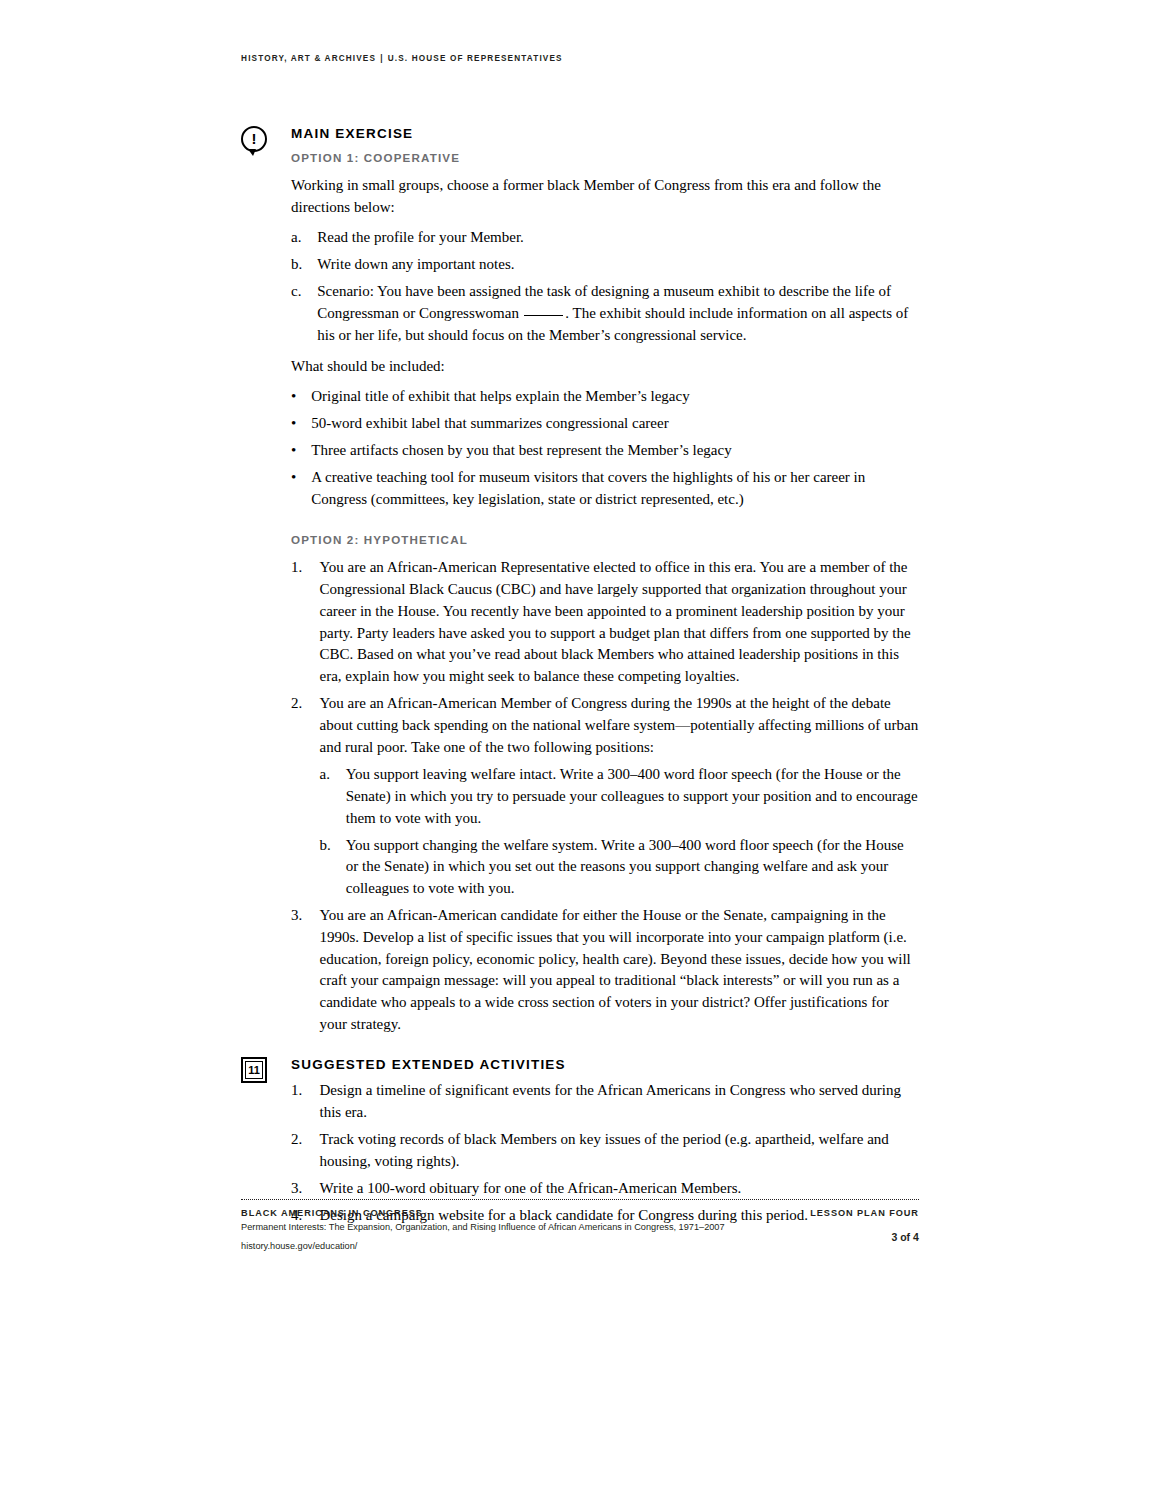History, Art & Archives|U.S. House of Representatives
!
Main Exercise
Option 1: Cooperative
Working in small groups, choose a former black Member of Congress from this era and follow the directions below:
a. Read the profile for your Member.
b. Write down any important notes.
c. Scenario: You have been assigned the task of designing a museum exhibit to describe the life of Congressman or Congresswoman . The exhibit should include information on all aspects of his or her life, but should focus on the Member’s congressional service.
What should be included:
•Original title of exhibit that helps explain the Member’s legacy
•50-word exhibit label that summarizes congressional career
•Three artifacts chosen by you that best represent the Member’s legacy
•A creative teaching tool for museum visitors that covers the highlights of his or her career in Congress (committees, key legislation, state or district represented, etc.)
Option 2: Hypothetical
1. You are an African-American Representative elected to office in this era. You are a member of the Congressional Black Caucus (CBC) and have largely supported that organization throughout your career in the House. You recently have been appointed to a prominent leadership position by your party. Party leaders have asked you to support a budget plan that differs from one supported by the CBC. Based on what you’ve read about black Members who attained leadership positions in this era, explain how you might seek to balance these competing loyalties.
2. You are an African-American Member of Congress during the 1990s at the height of the debate about cutting back spending on the national welfare system—potentially affecting millions of urban and rural poor. Take one of the two following positions:
a. You support leaving welfare intact. Write a 300–400 word floor speech (for the House or the Senate) in which you try to persuade your colleagues to support your position and to encourage them to vote with you.
b. You support changing the welfare system. Write a 300–400 word floor speech (for the House or the Senate) in which you set out the reasons you support changing welfare and ask your colleagues to vote with you.
3. You are an African-American candidate for either the House or the Senate, campaigning in the 1990s. Develop a list of specific issues that you will incorporate into your campaign platform (i.e. education, foreign policy, economic policy, health care). Beyond these issues, decide how you will craft your campaign message: will you appeal to traditional “black interests” or will you run as a candidate who appeals to a wide cross section of voters in your district? Offer justifications for your strategy.
11
Suggested Extended Activities
1. Design a timeline of significant events for the African Americans in Congress who served during this era.
2. Track voting records of black Members on key issues of the period (e.g. apartheid, welfare and housing, voting rights).
3. Write a 100-word obituary for one of the African-American Members.
4. Design a campaign website for a black candidate for Congress during this period.
Black Americans in Congress
Permanent Interests: The Expansion, Organization, and Rising Influence of African Americans in Congress, 1971–2007
history.house.gov/education/
Lesson Plan Four
3 of 4